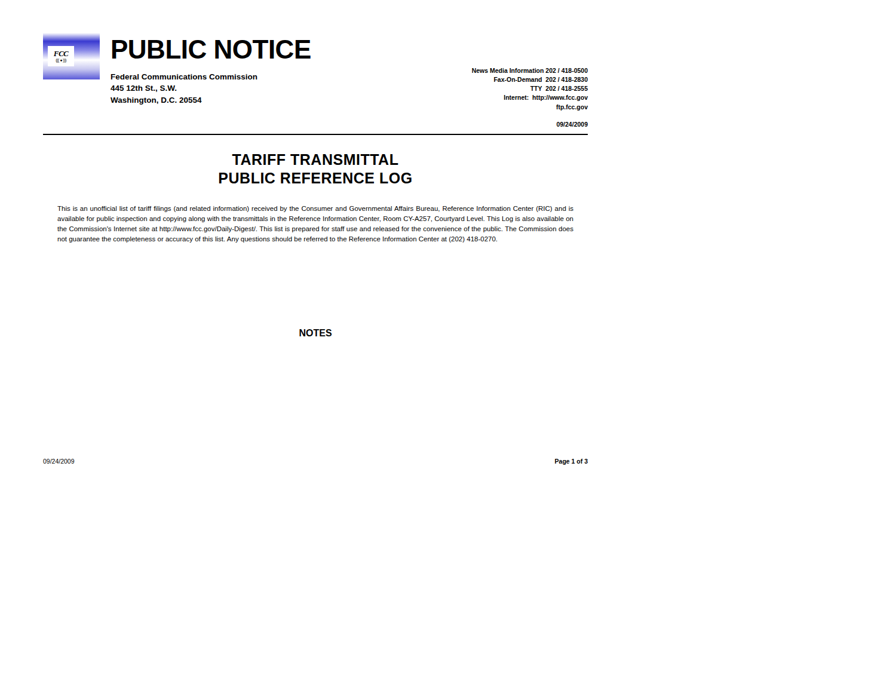FCC
((( ● )))
PUBLIC NOTICE
Federal Communications Commission
445 12th St., S.W.
Washington, D.C. 20554
News Media Information 202 / 418-0500
Fax-On-Demand 202 / 418-2830
TTY 202 / 418-2555
Internet: http://www.fcc.gov
ftp.fcc.gov
09/24/2009
TARIFF TRANSMITTAL
PUBLIC REFERENCE LOG
This is an unofficial list of tariff filings (and related information) received by the Consumer and Governmental Affairs Bureau, Reference Information Center (RIC) and is available for public inspection and copying along with the transmittals in the Reference Information Center, Room CY-A257, Courtyard Level. This Log is also available on the Commission's Internet site at http://www.fcc.gov/Daily-Digest/. This list is prepared for staff use and released for the convenience of the public. The Commission does not guarantee the completeness or accuracy of this list. Any questions should be referred to the Reference Information Center at (202) 418-0270.
NOTES
09/24/2009
Page 1 of 3